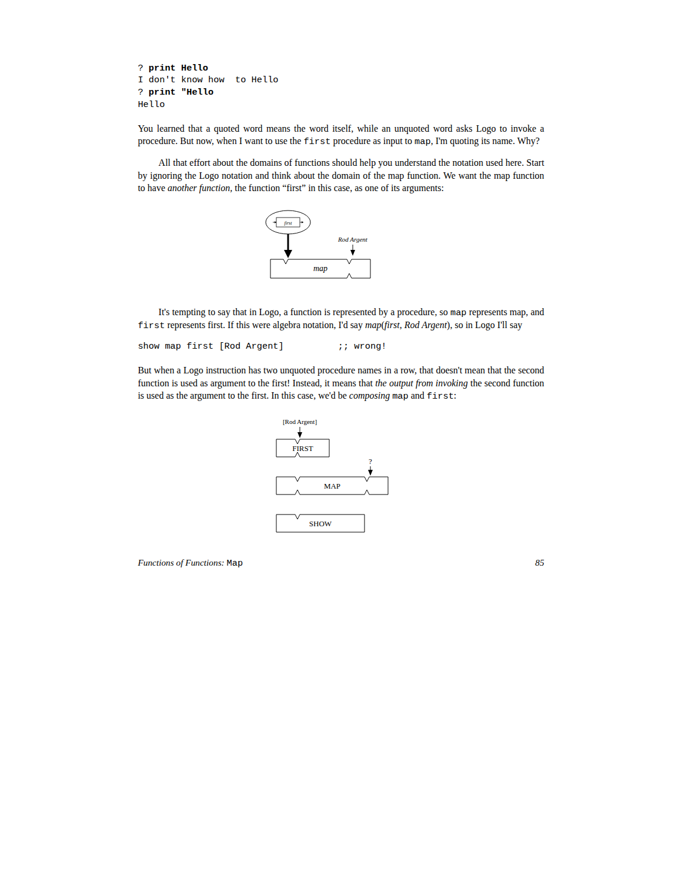? print Hello
I don't know how to Hello
? print "Hello
Hello
You learned that a quoted word means the word itself, while an unquoted word asks Logo to invoke a procedure. But now, when I want to use the first procedure as input to map, I'm quoting its name. Why?
All that effort about the domains of functions should help you understand the notation used here. Start by ignoring the Logo notation and think about the domain of the map function. We want the map function to have another function, the function “first” in this case, as one of its arguments:
first Rod Argent map
It's tempting to say that in Logo, a function is represented by a procedure, so map represents map, and first represents first. If this were algebra notation, I'd say map(first, Rod Argent), so in Logo I'll say
show map first [Rod Argent] ;; wrong!
But when a Logo instruction has two unquoted procedure names in a row, that doesn't mean that the second function is used as argument to the first! Instead, it means that the output from invoking the second function is used as the argument to the first. In this case, we'd be composing map and first:
[Rod Argent] FIRST ? MAP SHOW
Functions of Functions: Map 85